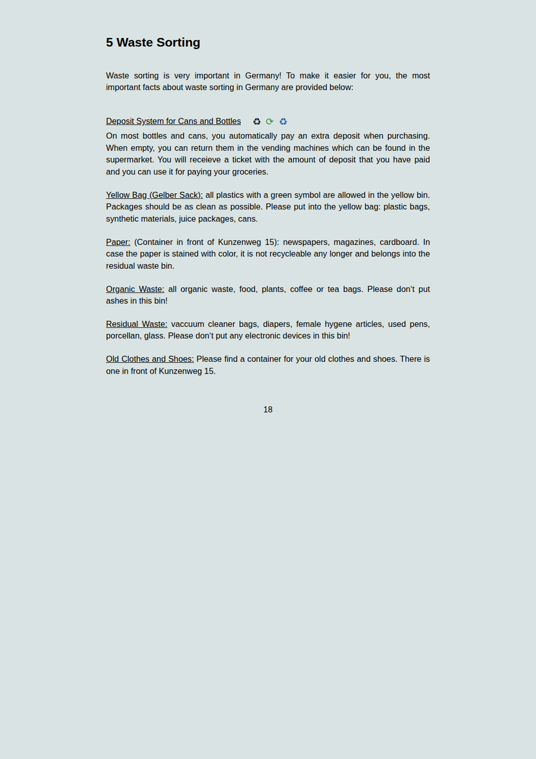5 Waste Sorting
Waste sorting is very important in Germany! To make it easier for you, the most important facts about waste sorting in Germany are provided below:
Deposit System for Cans and Bottles♻ ⟳ ♻
On most bottles and cans, you automatically pay an extra deposit when purchasing. When empty, you can return them in the vending machines which can be found in the supermarket. You will receieve a ticket with the amount of deposit that you have paid and you can use it for paying your groceries.
Yellow Bag (Gelber Sack): all plastics with a green symbol are allowed in the yellow bin. Packages should be as clean as possible. Please put into the yellow bag: plastic bags, synthetic materials, juice packages, cans.
Paper: (Container in front of Kunzenweg 15): newspapers, magazines, cardboard. In case the paper is stained with color, it is not recycleable any longer and belongs into the residual waste bin.
Organic Waste: all organic waste, food, plants, coffee or tea bags. Please don‘t put ashes in this bin!
Residual Waste: vaccuum cleaner bags, diapers, female hygene articles, used pens, porcellan, glass. Please don‘t put any electronic devices in this bin!
Old Clothes and Shoes: Please find a container for your old clothes and shoes. There is one in front of Kunzenweg 15.
18